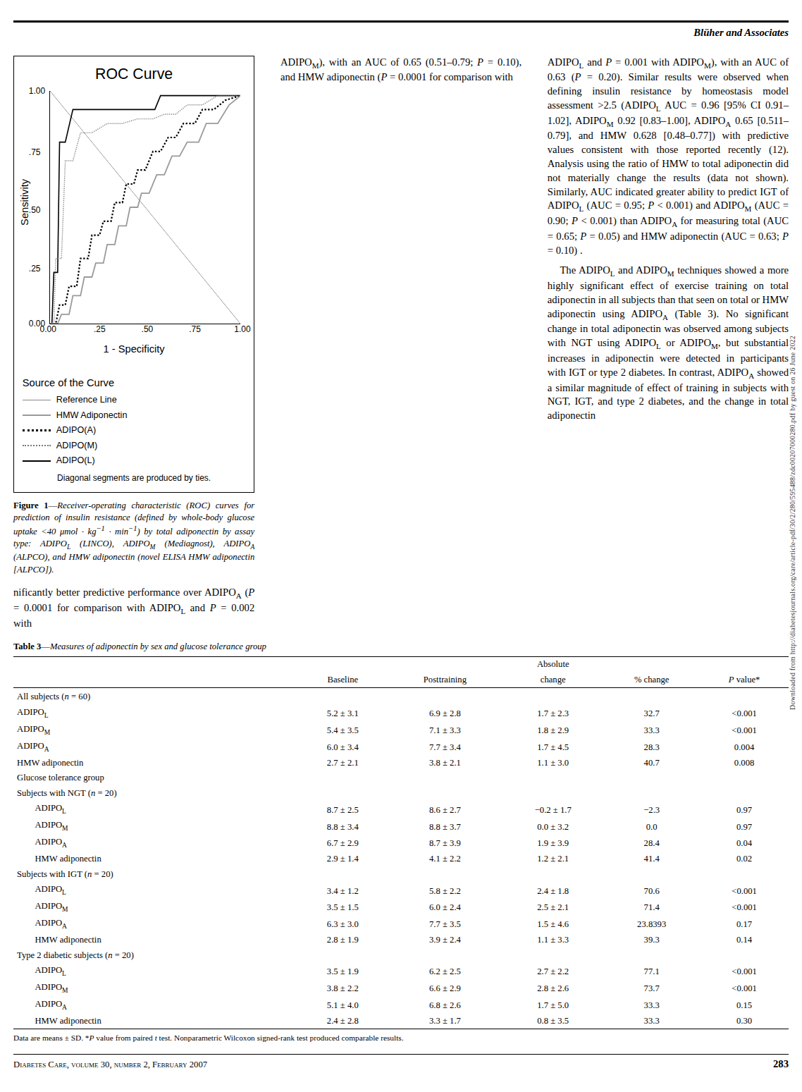Downloaded from http://diabetesjournals.org/care/article-pdf/30/2/280/595488/zdc00207000280.pdf by guest on 26 June 2022
Blüher and Associates
ROC Curve
Sensitivity 1.00 .75 .50 .25 0.00 0.00 .25 .50 .75 1.00
1 - Specificity
Source of the Curve
Reference Line
HMW Adiponectin
ADIPO(A)
ADIPO(M)
ADIPO(L)
Diagonal segments are produced by ties.
Figure 1—Receiver-operating characteristic (ROC) curves for prediction of insulin resistance (defined by whole-body glucose uptake <40 μmol · kg−1 · min−1) by total adiponectin by assay type: ADIPOL (LINCO), ADIPOM (Mediagnost), ADIPOA (ALPCO), and HMW adiponectin (novel ELISA HMW adiponectin [ALPCO]).
nificantly better predictive performance over ADIPOA (P = 0.0001 for comparison with ADIPOL and P = 0.002 with
ADIPOM), with an AUC of 0.65 (0.51–0.79; P = 0.10), and HMW adiponectin (P = 0.0001 for comparison with
ADIPOL and P = 0.001 with ADIPOM), with an AUC of 0.63 (P = 0.20). Similar results were observed when defining insulin resistance by homeostasis model assessment >2.5 (ADIPOL AUC = 0.96 [95% CI 0.91–1.02], ADIPOM 0.92 [0.83–1.00], ADIPOA 0.65 [0.511–0.79], and HMW 0.628 [0.48–0.77]) with predictive values consistent with those reported recently (12). Analysis using the ratio of HMW to total adiponectin did not materially change the results (data not shown). Similarly, AUC indicated greater ability to predict IGT of ADIPOL (AUC = 0.95; P < 0.001) and ADIPOM (AUC = 0.90; P < 0.001) than ADIPOA for measuring total (AUC = 0.65; P = 0.05) and HMW adiponectin (AUC = 0.63; P = 0.10) .
The ADIPOL and ADIPOM techniques showed a more highly significant effect of exercise training on total adiponectin in all subjects than that seen on total or HMW adiponectin using ADIPOA (Table 3). No significant change in total adiponectin was observed among subjects with NGT using ADIPOL or ADIPOM, but substantial increases in adiponectin were detected in participants with IGT or type 2 diabetes. In contrast, ADIPOA showed a similar magnitude of effect of training in subjects with NGT, IGT, and type 2 diabetes, and the change in total adiponectin
Table 3 — Measures of adiponectin by sex and glucose tolerance group
| | | | Absolute | | |
| --- | --- | --- | --- | --- | --- |
| | Baseline | Posttraining | change | % change | P value* |
| All subjects ( n = 60) | | | | | |
| ADIPO L | 5.2 ± 3.1 | 6.9 ± 2.8 | 1.7 ± 2.3 | 32.7 | <0.001 |
| ADIPO M | 5.4 ± 3.5 | 7.1 ± 3.3 | 1.8 ± 2.9 | 33.3 | <0.001 |
| ADIPO A | 6.0 ± 3.4 | 7.7 ± 3.4 | 1.7 ± 4.5 | 28.3 | 0.004 |
| HMW adiponectin | 2.7 ± 2.1 | 3.8 ± 2.1 | 1.1 ± 3.0 | 40.7 | 0.008 |
| Glucose tolerance group | | | | | |
| Subjects with NGT ( n = 20) | | | | | |
| ADIPO L | 8.7 ± 2.5 | 8.6 ± 2.7 | −0.2 ± 1.7 | −2.3 | 0.97 |
| ADIPO M | 8.8 ± 3.4 | 8.8 ± 3.7 | 0.0 ± 3.2 | 0.0 | 0.97 |
| ADIPO A | 6.7 ± 2.9 | 8.7 ± 3.9 | 1.9 ± 3.9 | 28.4 | 0.04 |
| HMW adiponectin | 2.9 ± 1.4 | 4.1 ± 2.2 | 1.2 ± 2.1 | 41.4 | 0.02 |
| Subjects with IGT ( n = 20) | | | | | |
| ADIPO L | 3.4 ± 1.2 | 5.8 ± 2.2 | 2.4 ± 1.8 | 70.6 | <0.001 |
| ADIPO M | 3.5 ± 1.5 | 6.0 ± 2.4 | 2.5 ± 2.1 | 71.4 | <0.001 |
| ADIPO A | 6.3 ± 3.0 | 7.7 ± 3.5 | 1.5 ± 4.6 | 23.8393 | 0.17 |
| HMW adiponectin | 2.8 ± 1.9 | 3.9 ± 2.4 | 1.1 ± 3.3 | 39.3 | 0.14 |
| Type 2 diabetic subjects ( n = 20) | | | | | |
| ADIPO L | 3.5 ± 1.9 | 6.2 ± 2.5 | 2.7 ± 2.2 | 77.1 | <0.001 |
| ADIPO M | 3.8 ± 2.2 | 6.6 ± 2.9 | 2.8 ± 2.6 | 73.7 | <0.001 |
| ADIPO A | 5.1 ± 4.0 | 6.8 ± 2.6 | 1.7 ± 5.0 | 33.3 | 0.15 |
| HMW adiponectin | 2.4 ± 2.8 | 3.3 ± 1.7 | 0.8 ± 3.5 | 33.3 | 0.30 |
Data are means ± SD. *P value from paired t test. Nonparametric Wilcoxon signed-rank test produced comparable results.
Diabetes Care, volume 30, number 2, February 2007 283